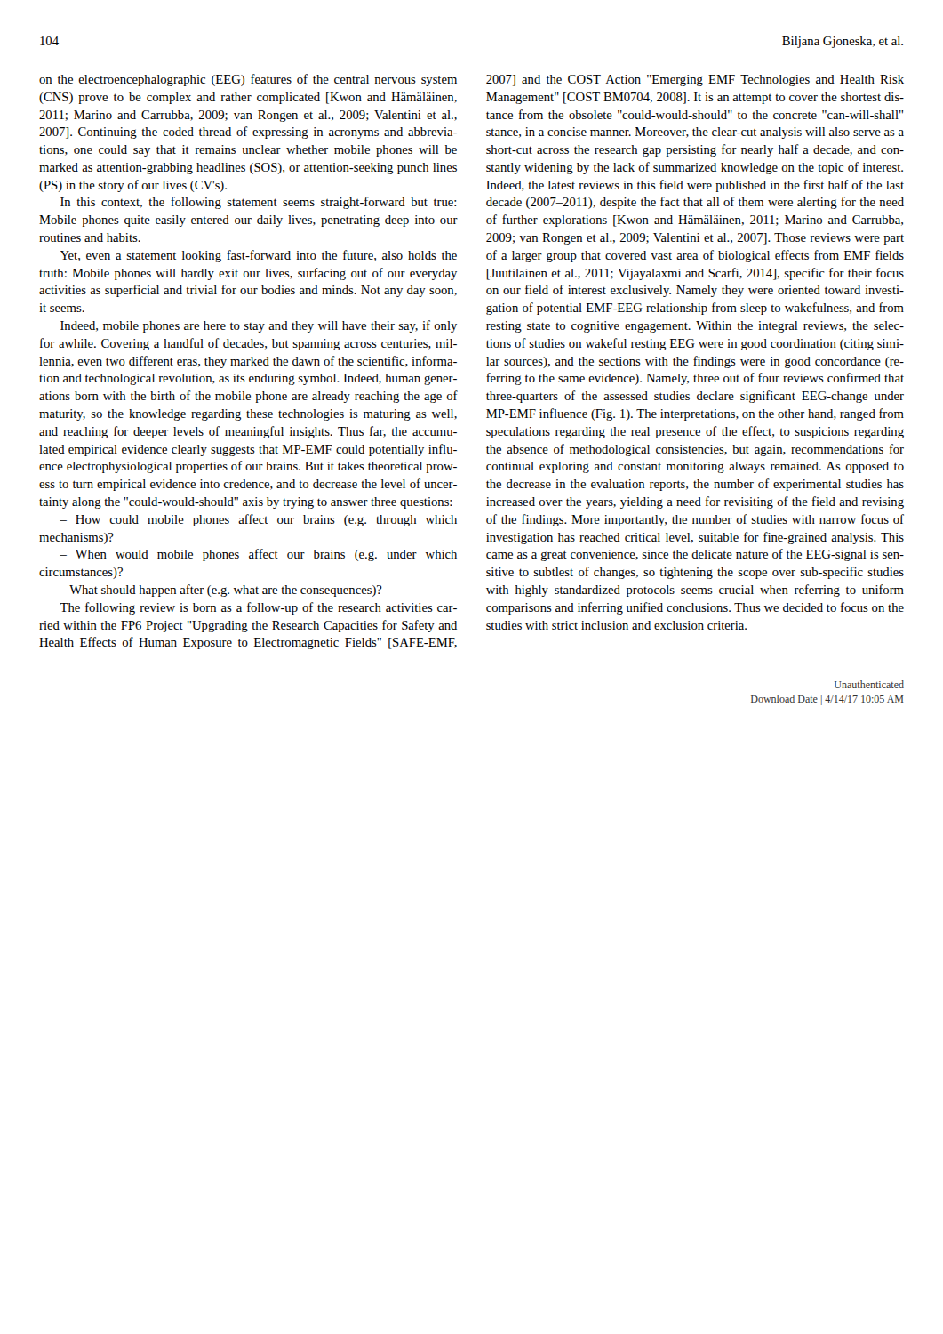104 Biljana Gjoneska, et al.
on the electroencephalographic (EEG) features of the central nervous system (CNS) prove to be complex and rather complicated [Kwon and Hämäläinen, 2011; Marino and Carrubba, 2009; van Rongen et al., 2009; Valentini et al., 2007]. Continuing the coded thread of expressing in acronyms and abbreviations, one could say that it remains unclear whether mobile phones will be marked as attention-grabbing headlines (SOS), or attention-seeking punch lines (PS) in the story of our lives (CV's).
In this context, the following statement seems straight-forward but true: Mobile phones quite easily entered our daily lives, penetrating deep into our routines and habits.
Yet, even a statement looking fast-forward into the future, also holds the truth: Mobile phones will hardly exit our lives, surfacing out of our everyday activities as superficial and trivial for our bodies and minds. Not any day soon, it seems.
Indeed, mobile phones are here to stay and they will have their say, if only for awhile. Covering a handful of decades, but spanning across centuries, millennia, even two different eras, they marked the dawn of the scientific, information and technological revolution, as its enduring symbol. Indeed, human generations born with the birth of the mobile phone are already reaching the age of maturity, so the knowledge regarding these technologies is maturing as well, and reaching for deeper levels of meaningful insights. Thus far, the accumulated empirical evidence clearly suggests that MP-EMF could potentially influence electrophysiological properties of our brains. But it takes theoretical prowess to turn empirical evidence into credence, and to decrease the level of uncertainty along the "could-would-should" axis by trying to answer three questions:
– How could mobile phones affect our brains (e.g. through which mechanisms)?
– When would mobile phones affect our brains (e.g. under which circumstances)?
– What should happen after (e.g. what are the consequences)?
The following review is born as a follow-up of the research activities carried within the FP6 Project "Upgrading the Research Capacities for Safety and Health Effects of Human Exposure to Electromagnetic Fields" [SAFE-EMF, 2007] and the COST Action "Emerging EMF Technologies and Health Risk Management" [COST BM0704, 2008]. It is an attempt to cover the shortest distance from the obsolete "could-would-should" to the concrete "can-will-shall" stance, in a concise manner. Moreover, the clear-cut analysis will also serve as a short-cut across the research gap persisting for nearly half a decade, and constantly widening by the lack of summarized knowledge on the topic of interest. Indeed, the latest reviews in this field were published in the first half of the last decade (2007–2011), despite the fact that all of them were alerting for the need of further explorations [Kwon and Hämäläinen, 2011; Marino and Carrubba, 2009; van Rongen et al., 2009; Valentini et al., 2007]. Those reviews were part of a larger group that covered vast area of biological effects from EMF fields [Juutilainen et al., 2011; Vijayalaxmi and Scarfi, 2014], specific for their focus on our field of interest exclusively. Namely they were oriented toward investigation of potential EMF-EEG relationship from sleep to wakefulness, and from resting state to cognitive engagement. Within the integral reviews, the selections of studies on wakeful resting EEG were in good coordination (citing similar sources), and the sections with the findings were in good concordance (referring to the same evidence). Namely, three out of four reviews confirmed that three-quarters of the assessed studies declare significant EEG-change under MP-EMF influence (Fig. 1). The interpretations, on the other hand, ranged from speculations regarding the real presence of the effect, to suspicions regarding the absence of methodological consistencies, but again, recommendations for continual exploring and constant monitoring always remained. As opposed to the decrease in the evaluation reports, the number of experimental studies has increased over the years, yielding a need for revisiting of the field and revising of the findings. More importantly, the number of studies with narrow focus of investigation has reached critical level, suitable for fine-grained analysis. This came as a great convenience, since the delicate nature of the EEG-signal is sensitive to subtlest of changes, so tightening the scope over sub-specific studies with highly standardized protocols seems crucial when referring to uniform comparisons and inferring unified conclusions. Thus we decided to focus on the studies with strict inclusion and exclusion criteria.
Unauthenticated
Download Date | 4/14/17 10:05 AM